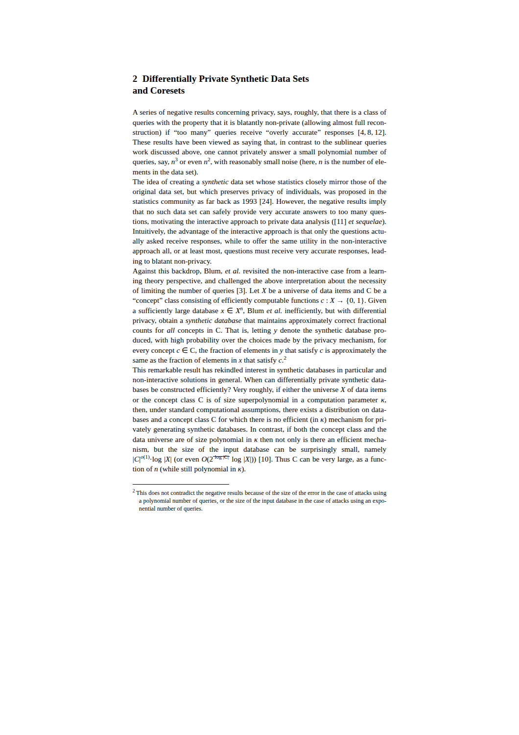2 Differentially Private Synthetic Data Sets
and Coresets
A series of negative results concerning privacy, says, roughly, that there is a class of queries with the property that it is blatantly non-private (allowing almost full reconstruction) if “too many” queries receive “overly accurate” responses [4, 8, 12]. These results have been viewed as saying that, in contrast to the sublinear queries work discussed above, one cannot privately answer a small polynomial number of queries, say, n3 or even n2, with reasonably small noise (here, n is the number of elements in the data set).
The idea of creating a synthetic data set whose statistics closely mirror those of the original data set, but which preserves privacy of individuals, was proposed in the statistics community as far back as 1993 [24]. However, the negative results imply that no such data set can safely provide very accurate answers to too many questions, motivating the interactive approach to private data analysis ([11] et sequelae). Intuitively, the advantage of the interactive approach is that only the questions actually asked receive responses, while to offer the same utility in the non-interactive approach all, or at least most, questions must receive very accurate responses, leading to blatant non-privacy.
Against this backdrop, Blum, et al. revisited the non-interactive case from a learning theory perspective, and challenged the above interpretation about the necessity of limiting the number of queries [3]. Let X be a universe of data items and C be a “concept” class consisting of efficiently computable functions c : X → {0, 1}. Given a sufficiently large database x ∈ Xn, Blum et al. inefficiently, but with differential privacy, obtain a synthetic database that maintains approximately correct fractional counts for all concepts in C. That is, letting y denote the synthetic database produced, with high probability over the choices made by the privacy mechanism, for every concept c ∈ C, the fraction of elements in y that satisfy c is approximately the same as the fraction of elements in x that satisfy c.2
This remarkable result has rekindled interest in synthetic databases in particular and non-interactive solutions in general. When can differentially private synthetic databases be constructed efficiently? Very roughly, if either the universe X of data items or the concept class C is of size superpolynomial in a computation parameter κ, then, under standard computational assumptions, there exists a distribution on databases and a concept class C for which there is no efficient (in κ) mechanism for privately generating synthetic databases. In contrast, if both the concept class and the data universe are of size polynomial in κ then not only is there an efficient mechanism, but the size of the input database can be surprisingly small, namely |C|o(1)·log |X| (or even O(2 log |C| log |X|)) [10]. Thus C can be very large, as a function of n (while still polynomial in κ).
2 This does not contradict the negative results because of the size of the error in the case of attacks using a polynomial number of queries, or the size of the input database in the case of attacks using an exponential number of queries.